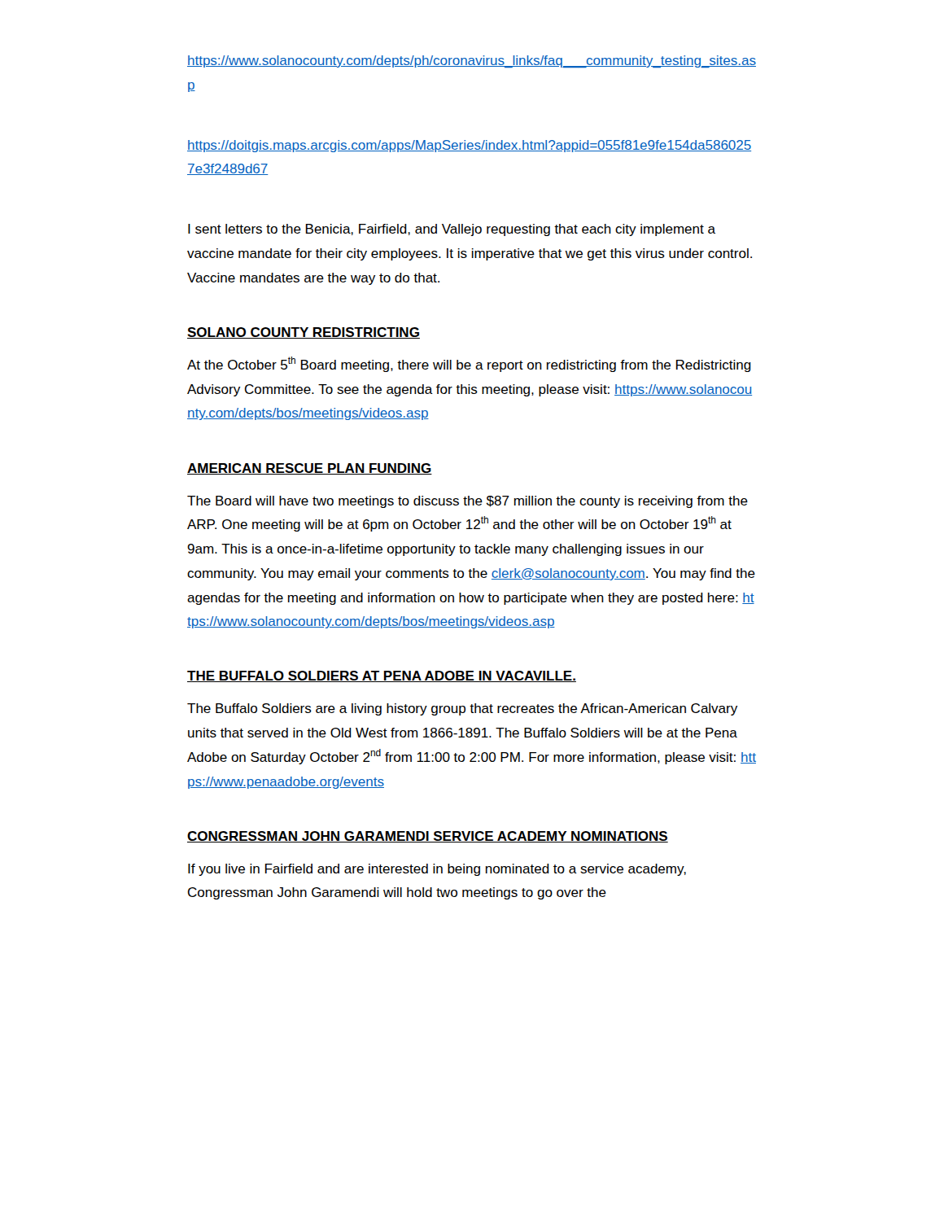https://www.solanocounty.com/depts/ph/coronavirus_links/faq___community_testing_sites.asp
https://doitgis.maps.arcgis.com/apps/MapSeries/index.html?appid=055f81e9fe154da5860257e3f2489d67
I sent letters to the Benicia, Fairfield, and Vallejo requesting that each city implement a vaccine mandate for their city employees. It is imperative that we get this virus under control. Vaccine mandates are the way to do that.
SOLANO COUNTY REDISTRICTING
At the October 5th Board meeting, there will be a report on redistricting from the Redistricting Advisory Committee. To see the agenda for this meeting, please visit: https://www.solanocounty.com/depts/bos/meetings/videos.asp
AMERICAN RESCUE PLAN FUNDING
The Board will have two meetings to discuss the $87 million the county is receiving from the ARP. One meeting will be at 6pm on October 12th and the other will be on October 19th at 9am. This is a once-in-a-lifetime opportunity to tackle many challenging issues in our community. You may email your comments to the clerk@solanocounty.com. You may find the agendas for the meeting and information on how to participate when they are posted here: https://www.solanocounty.com/depts/bos/meetings/videos.asp
THE BUFFALO SOLDIERS AT PENA ADOBE IN VACAVILLE.
The Buffalo Soldiers are a living history group that recreates the African-American Calvary units that served in the Old West from 1866-1891. The Buffalo Soldiers will be at the Pena Adobe on Saturday October 2nd from 11:00 to 2:00 PM. For more information, please visit: https://www.penaadobe.org/events
CONGRESSMAN JOHN GARAMENDI SERVICE ACADEMY NOMINATIONS
If you live in Fairfield and are interested in being nominated to a service academy, Congressman John Garamendi will hold two meetings to go over the